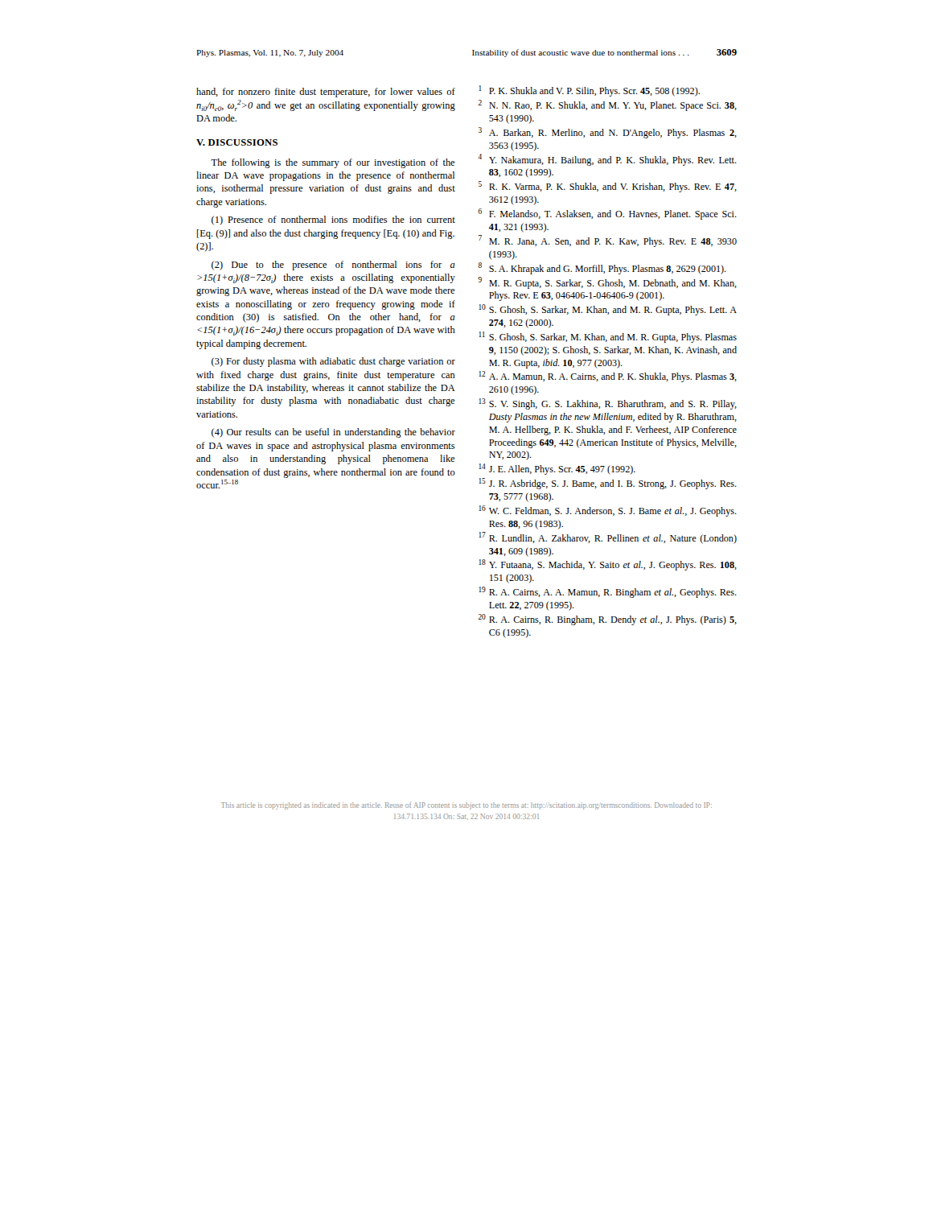Phys. Plasmas, Vol. 11, No. 7, July 2004 Instability of dust acoustic wave due to nonthermal ions . . . 3609
hand, for nonzero finite dust temperature, for lower values of ni0/ne0, ωr2>0 and we get an oscillating exponentially growing DA mode.
V. DISCUSSIONS
The following is the summary of our investigation of the linear DA wave propagations in the presence of nonthermal ions, isothermal pressure variation of dust grains and dust charge variations.
(1) Presence of nonthermal ions modifies the ion current [Eq. (9)] and also the dust charging frequency [Eq. (10) and Fig. (2)].
(2) Due to the presence of nonthermal ions for a >15(1+σi)/(8−72σi) there exists a oscillating exponentially growing DA wave, whereas instead of the DA wave mode there exists a nonoscillating or zero frequency growing mode if condition (30) is satisfied. On the other hand, for a <15(1+σi)/(16−24σi) there occurs propagation of DA wave with typical damping decrement.
(3) For dusty plasma with adiabatic dust charge variation or with fixed charge dust grains, finite dust temperature can stabilize the DA instability, whereas it cannot stabilize the DA instability for dusty plasma with nonadiabatic dust charge variations.
(4) Our results can be useful in understanding the behavior of DA waves in space and astrophysical plasma environments and also in understanding physical phenomena like condensation of dust grains, where nonthermal ion are found to occur.15–18
1 P. K. Shukla and V. P. Silin, Phys. Scr. 45, 508 (1992).
2 N. N. Rao, P. K. Shukla, and M. Y. Yu, Planet. Space Sci. 38, 543 (1990).
3 A. Barkan, R. Merlino, and N. D'Angelo, Phys. Plasmas 2, 3563 (1995).
4 Y. Nakamura, H. Bailung, and P. K. Shukla, Phys. Rev. Lett. 83, 1602 (1999).
5 R. K. Varma, P. K. Shukla, and V. Krishan, Phys. Rev. E 47, 3612 (1993).
6 F. Melandso, T. Aslaksen, and O. Havnes, Planet. Space Sci. 41, 321 (1993).
7 M. R. Jana, A. Sen, and P. K. Kaw, Phys. Rev. E 48, 3930 (1993).
8 S. A. Khrapak and G. Morfill, Phys. Plasmas 8, 2629 (2001).
9 M. R. Gupta, S. Sarkar, S. Ghosh, M. Debnath, and M. Khan, Phys. Rev. E 63, 046406-1-046406-9 (2001).
10 S. Ghosh, S. Sarkar, M. Khan, and M. R. Gupta, Phys. Lett. A 274, 162 (2000).
11 S. Ghosh, S. Sarkar, M. Khan, and M. R. Gupta, Phys. Plasmas 9, 1150 (2002); S. Ghosh, S. Sarkar, M. Khan, K. Avinash, and M. R. Gupta, ibid. 10, 977 (2003).
12 A. A. Mamun, R. A. Cairns, and P. K. Shukla, Phys. Plasmas 3, 2610 (1996).
13 S. V. Singh, G. S. Lakhina, R. Bharuthram, and S. R. Pillay, Dusty Plasmas in the new Millenium, edited by R. Bharuthram, M. A. Hellberg, P. K. Shukla, and F. Verheest, AIP Conference Proceedings 649, 442 (American Institute of Physics, Melville, NY, 2002).
14 J. E. Allen, Phys. Scr. 45, 497 (1992).
15 J. R. Asbridge, S. J. Bame, and I. B. Strong, J. Geophys. Res. 73, 5777 (1968).
16 W. C. Feldman, S. J. Anderson, S. J. Bame et al., J. Geophys. Res. 88, 96 (1983).
17 R. Lundlin, A. Zakharov, R. Pellinen et al., Nature (London) 341, 609 (1989).
18 Y. Futaana, S. Machida, Y. Saito et al., J. Geophys. Res. 108, 151 (2003).
19 R. A. Cairns, A. A. Mamun, R. Bingham et al., Geophys. Res. Lett. 22, 2709 (1995).
20 R. A. Cairns, R. Bingham, R. Dendy et al., J. Phys. (Paris) 5, C6 (1995).
This article is copyrighted as indicated in the article. Reuse of AIP content is subject to the terms at: http://scitation.aip.org/termsconditions. Downloaded to IP:
134.71.135.134 On: Sat, 22 Nov 2014 00:32:01